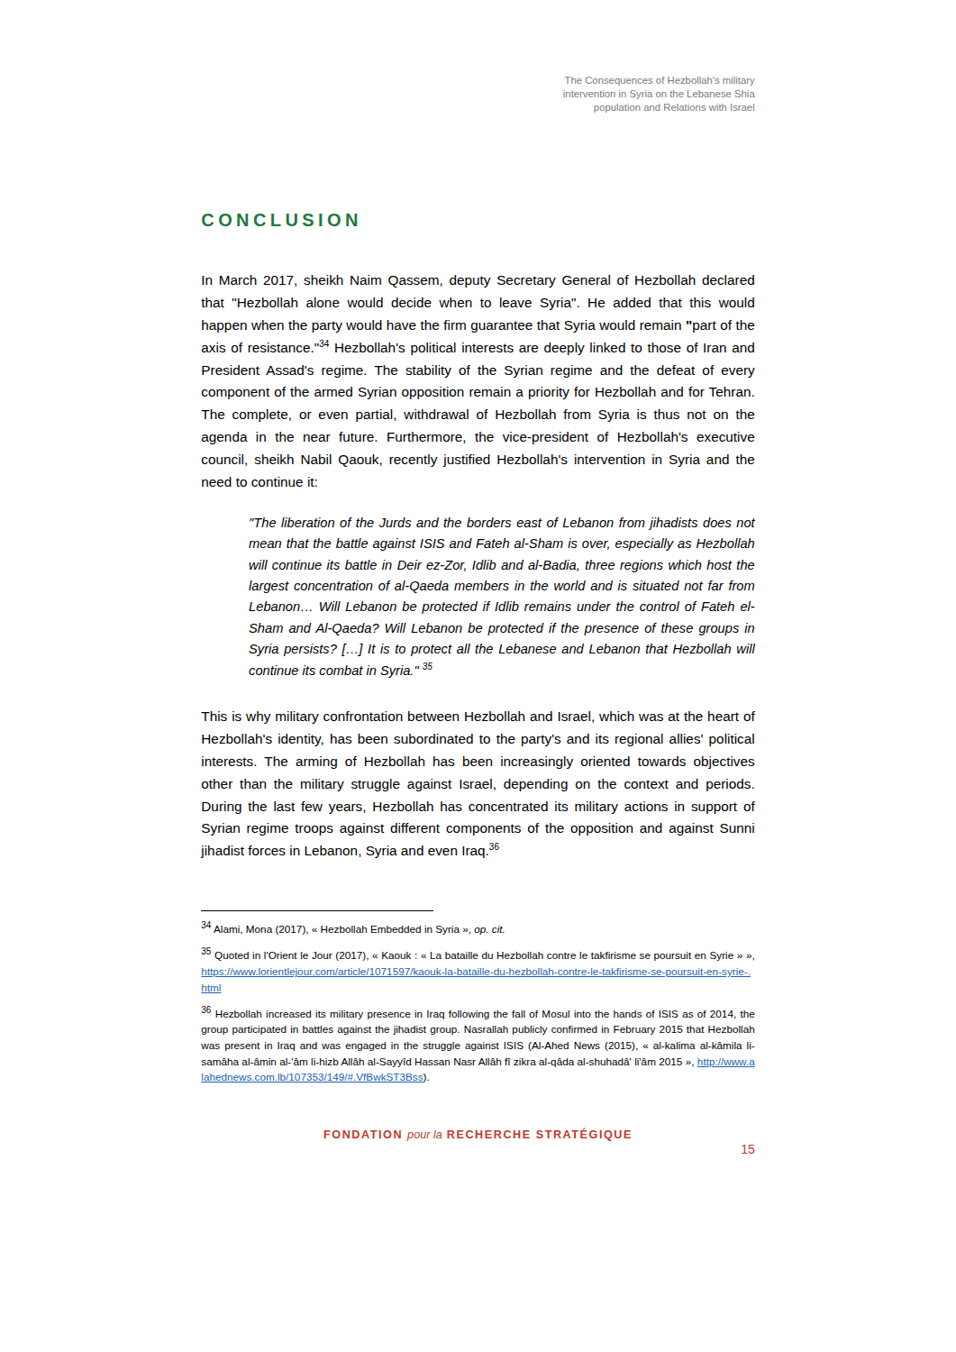The Consequences of Hezbollah's military
intervention in Syria on the Lebanese Shia
population and Relations with Israel
CONCLUSION
In March 2017, sheikh Naim Qassem, deputy Secretary General of Hezbollah declared that "Hezbollah alone would decide when to leave Syria". He added that this would happen when the party would have the firm guarantee that Syria would remain "part of the axis of resistance."34 Hezbollah's political interests are deeply linked to those of Iran and President Assad's regime. The stability of the Syrian regime and the defeat of every component of the armed Syrian opposition remain a priority for Hezbollah and for Tehran. The complete, or even partial, withdrawal of Hezbollah from Syria is thus not on the agenda in the near future. Furthermore, the vice-president of Hezbollah's executive council, sheikh Nabil Qaouk, recently justified Hezbollah's intervention in Syria and the need to continue it:
"The liberation of the Jurds and the borders east of Lebanon from jihadists does not mean that the battle against ISIS and Fateh al-Sham is over, especially as Hezbollah will continue its battle in Deir ez-Zor, Idlib and al-Badia, three regions which host the largest concentration of al-Qaeda members in the world and is situated not far from Lebanon… Will Lebanon be protected if Idlib remains under the control of Fateh el-Sham and Al-Qaeda? Will Lebanon be protected if the presence of these groups in Syria persists? […] It is to protect all the Lebanese and Lebanon that Hezbollah will continue its combat in Syria." 35
This is why military confrontation between Hezbollah and Israel, which was at the heart of Hezbollah's identity, has been subordinated to the party's and its regional allies' political interests. The arming of Hezbollah has been increasingly oriented towards objectives other than the military struggle against Israel, depending on the context and periods. During the last few years, Hezbollah has concentrated its military actions in support of Syrian regime troops against different components of the opposition and against Sunni jihadist forces in Lebanon, Syria and even Iraq.36
34 Alami, Mona (2017), « Hezbollah Embedded in Syria », op. cit.
35 Quoted in l'Orient le Jour (2017), « Kaouk : « La bataille du Hezbollah contre le takfirisme se poursuit en Syrie » », https://www.lorientlejour.com/article/1071597/kaouk-la-bataille-du-hezbollah-contre-le-takfirisme-se-poursuit-en-syrie-.html
36 Hezbollah increased its military presence in Iraq following the fall of Mosul into the hands of ISIS as of 2014, the group participated in battles against the jihadist group. Nasrallah publicly confirmed in February 2015 that Hezbollah was present in Iraq and was engaged in the struggle against ISIS (Al-Ahed News (2015), « al-kalima al-kâmila li-samâha al-âmin al-'âm li-hizb Allâh al-Sayyîd Hassan Nasr Allâh fî zikra al-qâda al-shuhadâ' li'âm 2015 », http://www.alahednews.com.lb/107353/149/#.VfBwkST3Bss).
FONDATION pour la RECHERCHE STRATÉGIQUE
15